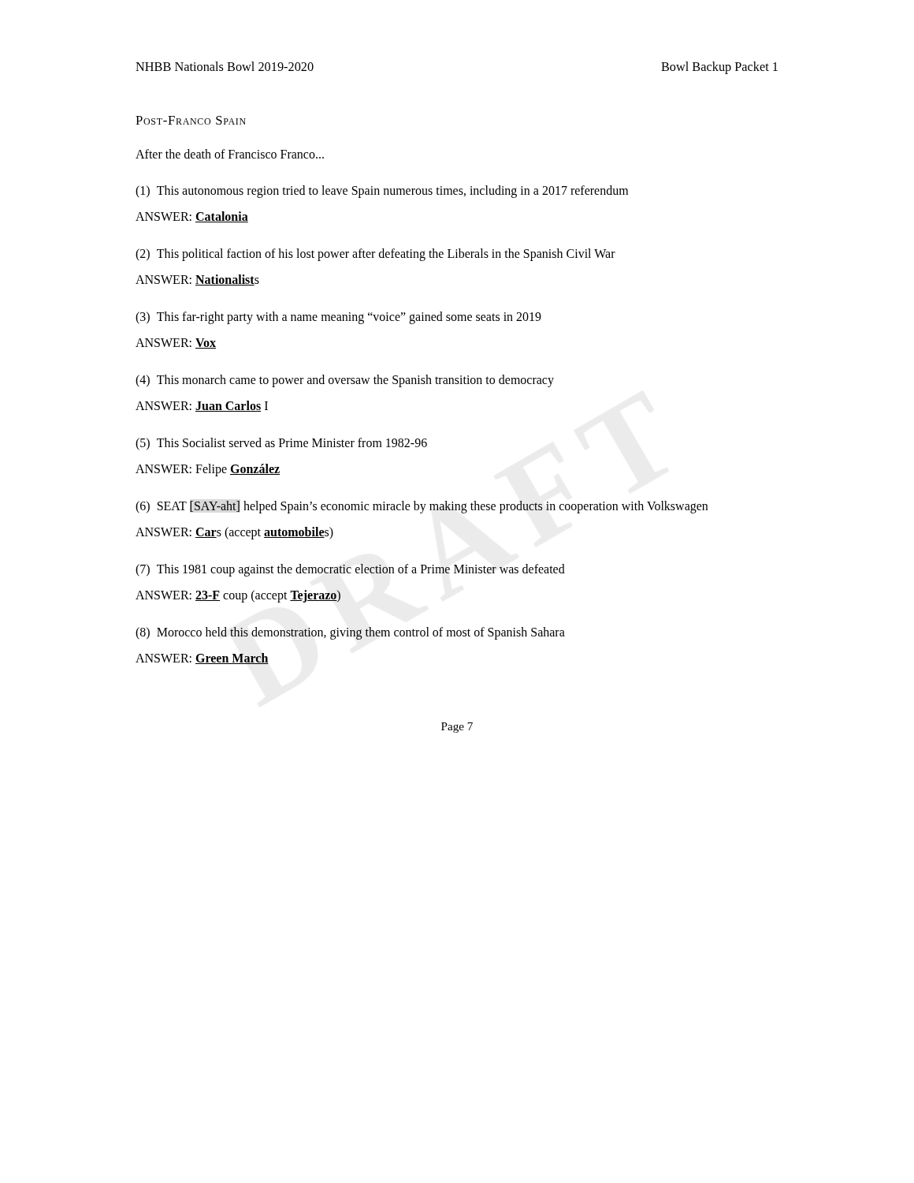DRAFT
NHBB Nationals Bowl 2019-2020 Bowl Backup Packet 1
Post-Franco Spain
After the death of Francisco Franco...
(1) This autonomous region tried to leave Spain numerous times, including in a 2017 referendum
ANSWER: Catalonia
(2) This political faction of his lost power after defeating the Liberals in the Spanish Civil War
ANSWER: Nationalists
(3) This far-right party with a name meaning “voice” gained some seats in 2019
ANSWER: Vox
(4) This monarch came to power and oversaw the Spanish transition to democracy
ANSWER: Juan Carlos I
(5) This Socialist served as Prime Minister from 1982-96
ANSWER: Felipe González
(6) SEAT [SAY-aht] helped Spain’s economic miracle by making these products in cooperation with Volkswagen
ANSWER: Cars (accept automobiles)
(7) This 1981 coup against the democratic election of a Prime Minister was defeated
ANSWER: 23-F coup (accept Tejerazo)
(8) Morocco held this demonstration, giving them control of most of Spanish Sahara
ANSWER: Green March
Page 7